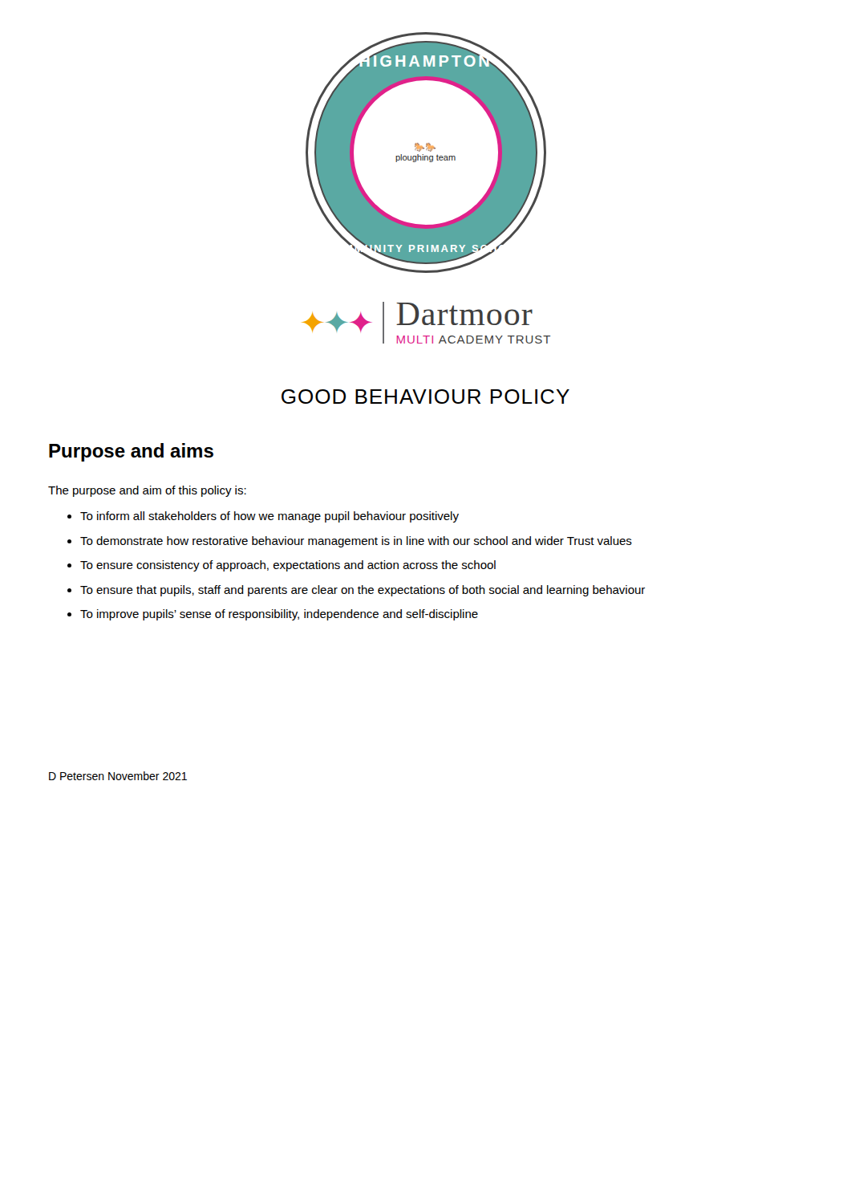HIGHAMPTON
COMMUNITY PRIMARY SCHOOL
🐎🐎
ploughing team
✦✦✦
Dartmoor
MULTI ACADEMY TRUST
GOOD BEHAVIOUR POLICY
Purpose and aims
The purpose and aim of this policy is:
To inform all stakeholders of how we manage pupil behaviour positively
To demonstrate how restorative behaviour management is in line with our school and wider Trust values
To ensure consistency of approach, expectations and action across the school
To ensure that pupils, staff and parents are clear on the expectations of both social and learning behaviour
To improve pupils’ sense of responsibility, independence and self-discipline
D Petersen November 2021